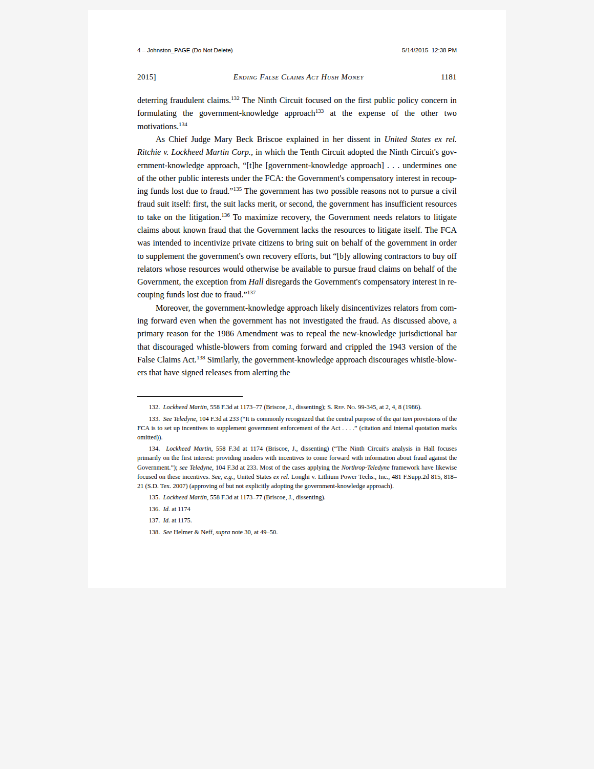4 – Johnston_PAGE (Do Not Delete) 5/14/2015 12:38 PM
2015] Ending False Claims Act Hush Money 1181
deterring fraudulent claims.132 The Ninth Circuit focused on the first public policy concern in formulating the government-knowledge approach133 at the expense of the other two motivations.134
As Chief Judge Mary Beck Briscoe explained in her dissent in United States ex rel. Ritchie v. Lockheed Martin Corp., in which the Tenth Circuit adopted the Ninth Circuit's government-knowledge approach, “[t]he [government-knowledge approach] . . . undermines one of the other public interests under the FCA: the Government's compensatory interest in recouping funds lost due to fraud.”135 The government has two possible reasons not to pursue a civil fraud suit itself: first, the suit lacks merit, or second, the government has insufficient resources to take on the litigation.136 To maximize recovery, the Government needs relators to litigate claims about known fraud that the Government lacks the resources to litigate itself. The FCA was intended to incentivize private citizens to bring suit on behalf of the government in order to supplement the government's own recovery efforts, but “[b]y allowing contractors to buy off relators whose resources would otherwise be available to pursue fraud claims on behalf of the Government, the exception from Hall disregards the Government's compensatory interest in recouping funds lost due to fraud.”137
Moreover, the government-knowledge approach likely disincentivizes relators from coming forward even when the government has not investigated the fraud. As discussed above, a primary reason for the 1986 Amendment was to repeal the new-knowledge jurisdictional bar that discouraged whistle-blowers from coming forward and crippled the 1943 version of the False Claims Act.138 Similarly, the government-knowledge approach discourages whistle-blowers that have signed releases from alerting the
132. Lockheed Martin, 558 F.3d at 1173–77 (Briscoe, J., dissenting); S. Rep. No. 99-345, at 2, 4, 8 (1986).
133. See Teledyne, 104 F.3d at 233 (“It is commonly recognized that the central purpose of the qui tam provisions of the FCA is to set up incentives to supplement government enforcement of the Act . . . .” (citation and internal quotation marks omitted)).
134. Lockheed Martin, 558 F.3d at 1174 (Briscoe, J., dissenting) (“The Ninth Circuit's analysis in Hall focuses primarily on the first interest: providing insiders with incentives to come forward with information about fraud against the Government.”); see Teledyne, 104 F.3d at 233. Most of the cases applying the Northrop-Teledyne framework have likewise focused on these incentives. See, e.g., United States ex rel. Longhi v. Lithium Power Techs., Inc., 481 F.Supp.2d 815, 818–21 (S.D. Tex. 2007) (approving of but not explicitly adopting the government-knowledge approach).
135. Lockheed Martin, 558 F.3d at 1173–77 (Briscoe, J., dissenting).
136. Id. at 1174
137. Id. at 1175.
138. See Helmer & Neff, supra note 30, at 49–50.